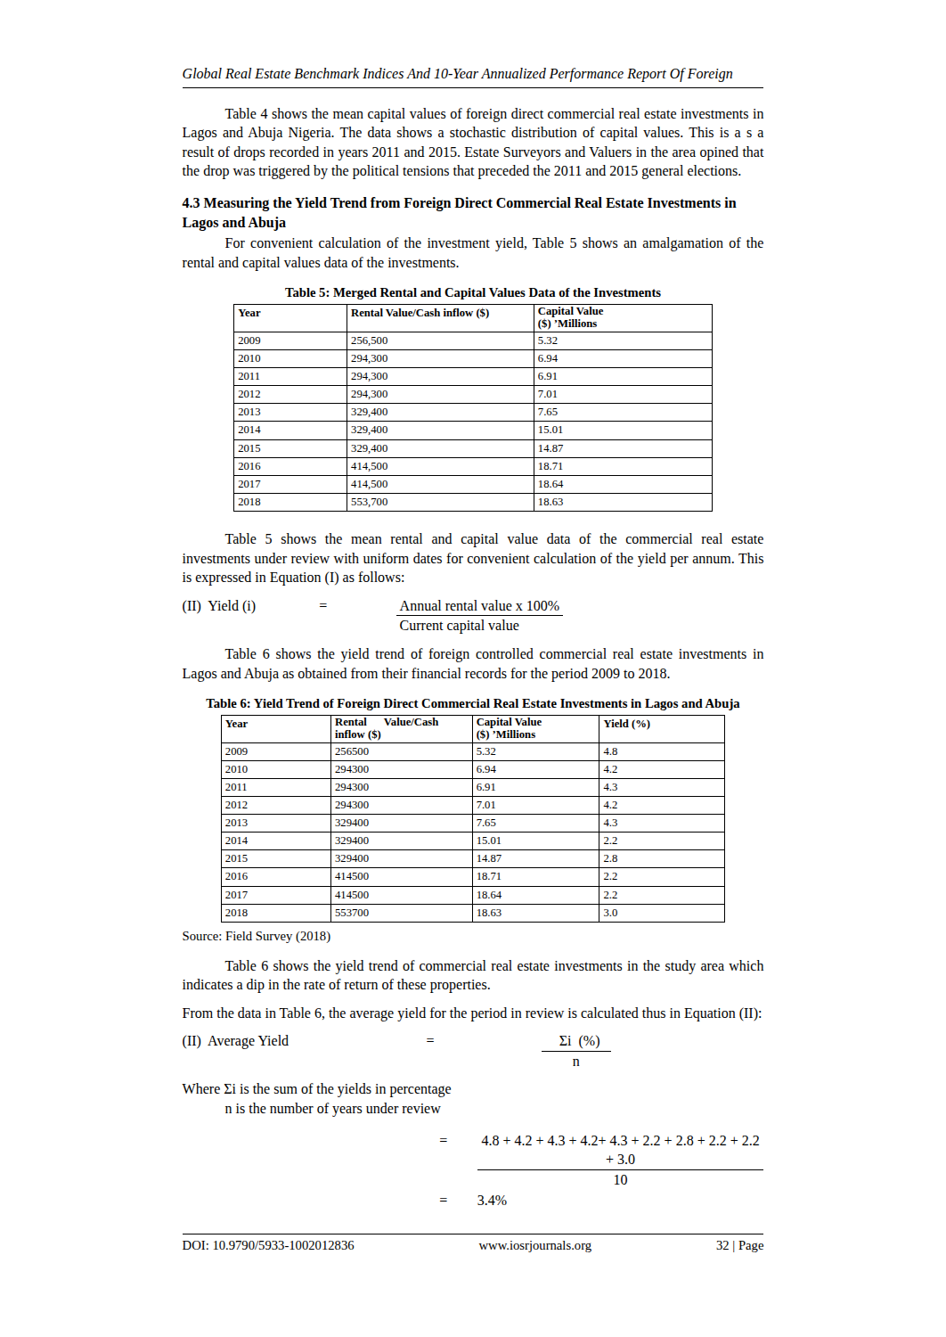Global Real Estate Benchmark Indices And 10-Year Annualized Performance Report Of Foreign
Table 4 shows the mean capital values of foreign direct commercial real estate investments in Lagos and Abuja Nigeria. The data shows a stochastic distribution of capital values. This is a s a result of drops recorded in years 2011 and 2015. Estate Surveyors and Valuers in the area opined that the drop was triggered by the political tensions that preceded the 2011 and 2015 general elections.
4.3 Measuring the Yield Trend from Foreign Direct Commercial Real Estate Investments in Lagos and Abuja
For convenient calculation of the investment yield, Table 5 shows an amalgamation of the rental and capital values data of the investments.
Table 5: Merged Rental and Capital Values Data of the Investments
| Year | Rental Value/Cash inflow ($) | Capital Value ($) ’Millions |
| --- | --- | --- |
| 2009 | 256,500 | 5.32 |
| 2010 | 294,300 | 6.94 |
| 2011 | 294,300 | 6.91 |
| 2012 | 294,300 | 7.01 |
| 2013 | 329,400 | 7.65 |
| 2014 | 329,400 | 15.01 |
| 2015 | 329,400 | 14.87 |
| 2016 | 414,500 | 18.71 |
| 2017 | 414,500 | 18.64 |
| 2018 | 553,700 | 18.63 |
Table 5 shows the mean rental and capital value data of the commercial real estate investments under review with uniform dates for convenient calculation of the yield per annum. This is expressed in Equation (I) as follows:
(II) Yield (i)
=
Annual rental value x 100% Current capital value
Table 6 shows the yield trend of foreign controlled commercial real estate investments in Lagos and Abuja as obtained from their financial records for the period 2009 to 2018.
Table 6: Yield Trend of Foreign Direct Commercial Real Estate Investments in Lagos and Abuja
| Year | Rental Value/Cash inflow ($) | Capital Value ($) ’Millions | Yield (%) |
| --- | --- | --- | --- |
| 2009 | 256500 | 5.32 | 4.8 |
| 2010 | 294300 | 6.94 | 4.2 |
| 2011 | 294300 | 6.91 | 4.3 |
| 2012 | 294300 | 7.01 | 4.2 |
| 2013 | 329400 | 7.65 | 4.3 |
| 2014 | 329400 | 15.01 | 2.2 |
| 2015 | 329400 | 14.87 | 2.8 |
| 2016 | 414500 | 18.71 | 2.2 |
| 2017 | 414500 | 18.64 | 2.2 |
| 2018 | 553700 | 18.63 | 3.0 |
Source: Field Survey (2018)
Table 6 shows the yield trend of commercial real estate investments in the study area which indicates a dip in the rate of return of these properties.
From the data in Table 6, the average yield for the period in review is calculated thus in Equation (II):
(II) Average Yield
=
Σi (%) n
Where Σi is the sum of the yields in percentage
n is the number of years under review
=
4.8 + 4.2 + 4.3 + 4.2+ 4.3 + 2.2 + 2.8 + 2.2 + 2.2 + 3.0 10
=
3.4%
DOI: 10.9790/5933-1002012836
www.iosrjournals.org
32 | Page